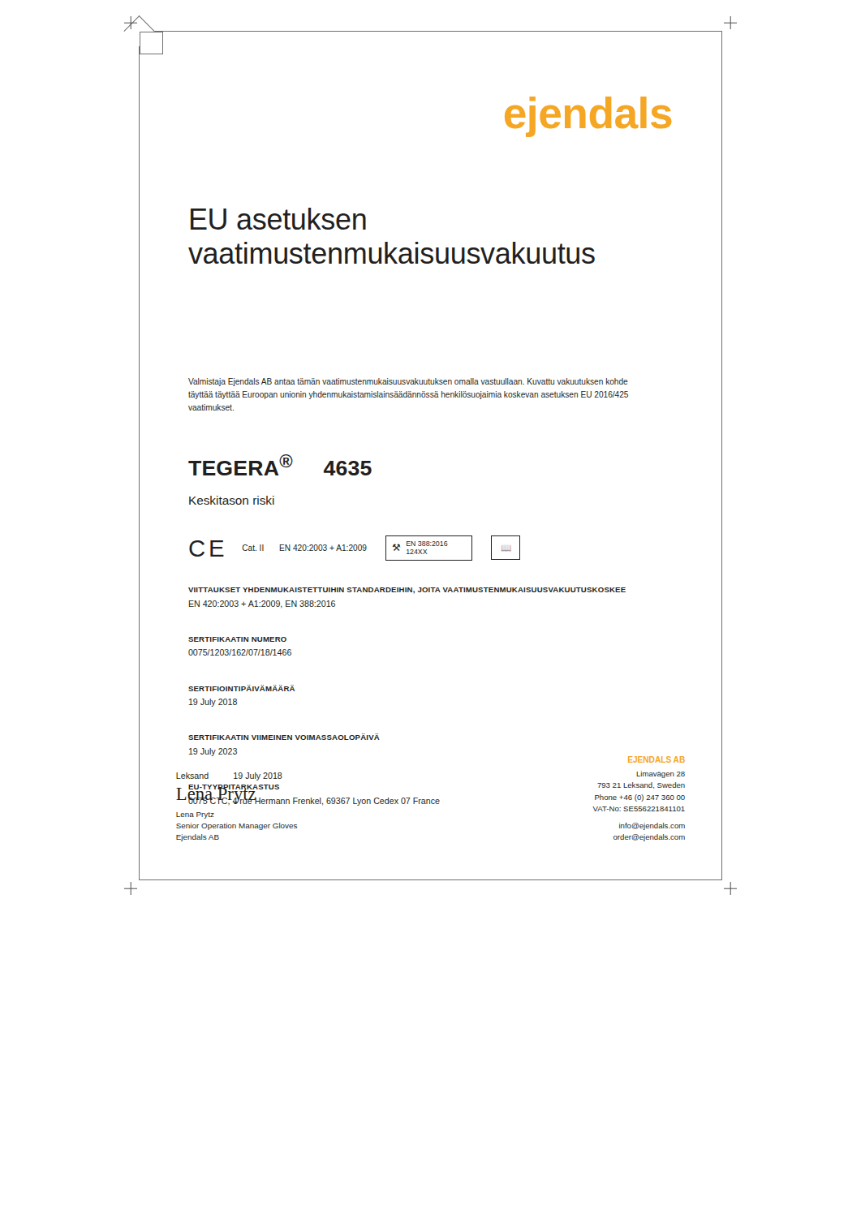ejendals
EU asetuksen
vaatimustenmukaisuusvakuutus
Valmistaja Ejendals AB antaa tämän vaatimustenmukaisuusvakuutuksen omalla vastuullaan. Kuvattu vakuutuksen kohde täyttää täyttää Euroopan unionin yhdenmukaistamislainsäädännössä henkilösuojaimia koskevan asetuksen EU 2016/425 vaatimukset.
TEGERA®4635
Keskitason riski
C E Cat. IIEN 420:2003 + A1:2009 ⚒
EN 388:2016
124XX
📖
Viittaukset yhdenmukaistettuihin standardeihin, joita vaatimustenmukaisuusvakuutuskoskee
EN 420:2003 + A1:2009, EN 388:2016
Sertifikaatin numero
0075/1203/162/07/18/1466
Sertifiointipäivämäärä
19 July 2018
Sertifikaatin viimeinen voimassaolopäivä
19 July 2023
EU-tyyppitarkastus
0075 CTC, 4 rue Hermann Frenkel, 69367 Lyon Cedex 07 France
Leksand 19 July 2018
Lena Prytz
Lena Prytz
Senior Operation Manager Gloves
Ejendals AB
EJENDALS AB
Limavägen 28
793 21 Leksand, Sweden
Phone +46 (0) 247 360 00
VAT-No: SE556221841101
info@ejendals.com
order@ejendals.com